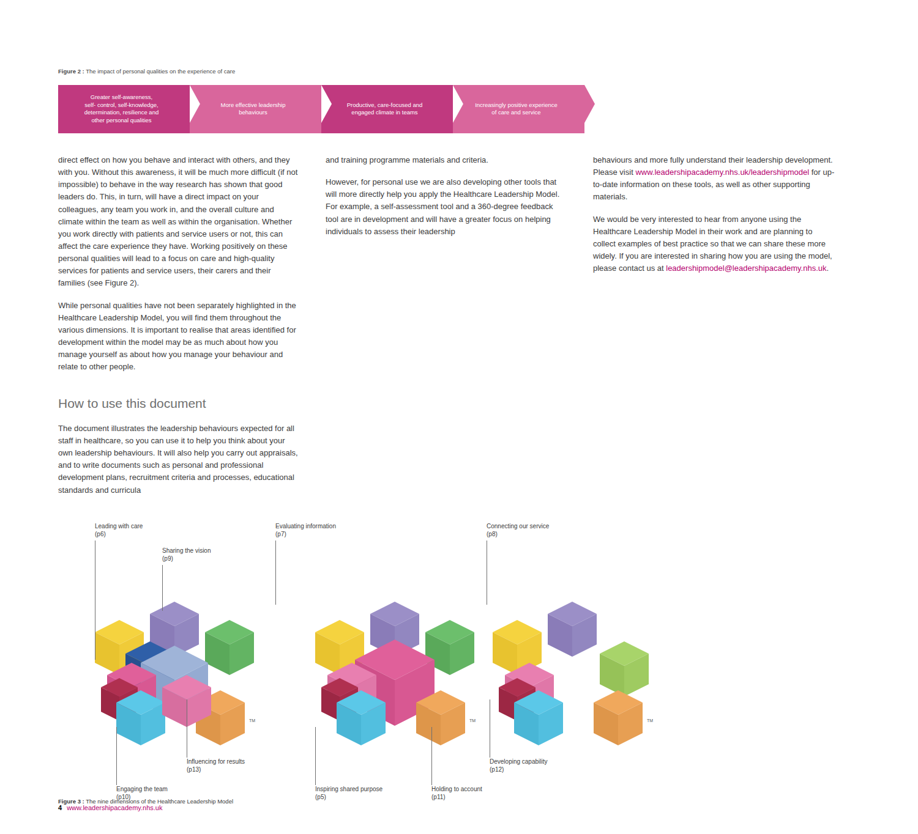Figure 2 : The impact of personal qualities on the experience of care
Greater self-awareness,
self- control, self-knowledge,
determination, resilience and
other personal qualities
More effective leadership
behaviours
Productive, care-focused and
engaged climate in teams
Increasingly positive experience
of care and service
direct effect on how you behave and interact with others, and they with you. Without this awareness, it will be much more difficult (if not impossible) to behave in the way research has shown that good leaders do. This, in turn, will have a direct impact on your colleagues, any team you work in, and the overall culture and climate within the team as well as within the organisation. Whether you work directly with patients and service users or not, this can affect the care experience they have. Working positively on these personal qualities will lead to a focus on care and high-quality services for patients and service users, their carers and their families (see Figure 2).
While personal qualities have not been separately highlighted in the Healthcare Leadership Model, you will find them throughout the various dimensions. It is important to realise that areas identified for development within the model may be as much about how you manage yourself as about how you manage your behaviour and relate to other people.
How to use this document
The document illustrates the leadership behaviours expected for all staff in healthcare, so you can use it to help you think about your own leadership behaviours. It will also help you carry out appraisals, and to write documents such as personal and professional development plans, recruitment criteria and processes, educational standards and curricula
and training programme materials and criteria.
However, for personal use we are also developing other tools that will more directly help you apply the Healthcare Leadership Model. For example, a self-assessment tool and a 360-degree feedback tool are in development and will have a greater focus on helping individuals to assess their leadership
behaviours and more fully understand their leadership development. Please visit www.leadershipacademy.nhs.uk/leadershipmodel for up-to-date information on these tools, as well as other supporting materials.
We would be very interested to hear from anyone using the Healthcare Leadership Model in their work and are planning to collect examples of best practice so that we can share these more widely. If you are interested in sharing how you are using the model, please contact us at leadershipmodel@leadershipacademy.nhs.uk.
TM
TM
TM
Leading with care
(p6)
Sharing the vision
(p9)
Engaging the team
(p10)
Influencing for results
(p13)
Evaluating information
(p7)
Inspiring shared purpose
(p5)
Connecting our service
(p8)
Developing capability
(p12)
Holding to account
(p11)
Figure 3 : The nine dimensions of the Healthcare Leadership Model
4www.leadershipacademy.nhs.uk